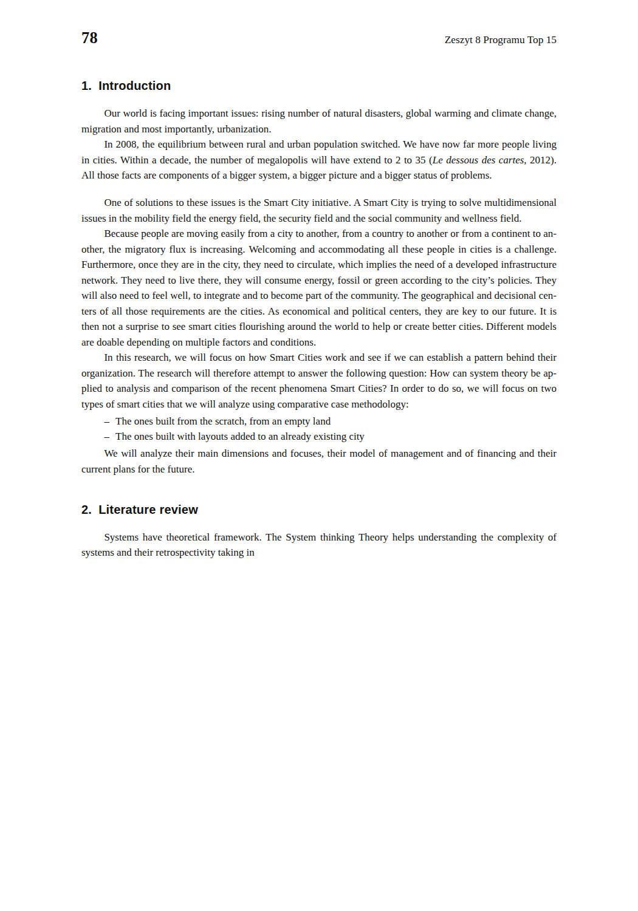78 Zeszyt 8 Programu Top 15
1. Introduction
Our world is facing important issues: rising number of natural disasters, global warming and climate change, migration and most importantly, urbanization.
In 2008, the equilibrium between rural and urban population switched. We have now far more people living in cities. Within a decade, the number of megalopolis will have extend to 2 to 35 (Le dessous des cartes, 2012). All those facts are components of a bigger system, a bigger picture and a bigger status of problems.
One of solutions to these issues is the Smart City initiative. A Smart City is trying to solve multidimensional issues in the mobility field the energy field, the security field and the social community and wellness field.
Because people are moving easily from a city to another, from a country to another or from a continent to another, the migratory flux is increasing. Welcoming and accommodating all these people in cities is a challenge. Furthermore, once they are in the city, they need to circulate, which implies the need of a developed infrastructure network. They need to live there, they will consume energy, fossil or green according to the city’s policies. They will also need to feel well, to integrate and to become part of the community. The geographical and decisional centers of all those requirements are the cities. As economical and political centers, they are key to our future. It is then not a surprise to see smart cities flourishing around the world to help or create better cities. Different models are doable depending on multiple factors and conditions.
In this research, we will focus on how Smart Cities work and see if we can establish a pattern behind their organization. The research will therefore attempt to answer the following question: How can system theory be applied to analysis and comparison of the recent phenomena Smart Cities? In order to do so, we will focus on two types of smart cities that we will analyze using comparative case methodology:
The ones built from the scratch, from an empty land
The ones built with layouts added to an already existing city
We will analyze their main dimensions and focuses, their model of management and of financing and their current plans for the future.
2. Literature review
Systems have theoretical framework. The System thinking Theory helps understanding the complexity of systems and their retrospectivity taking in